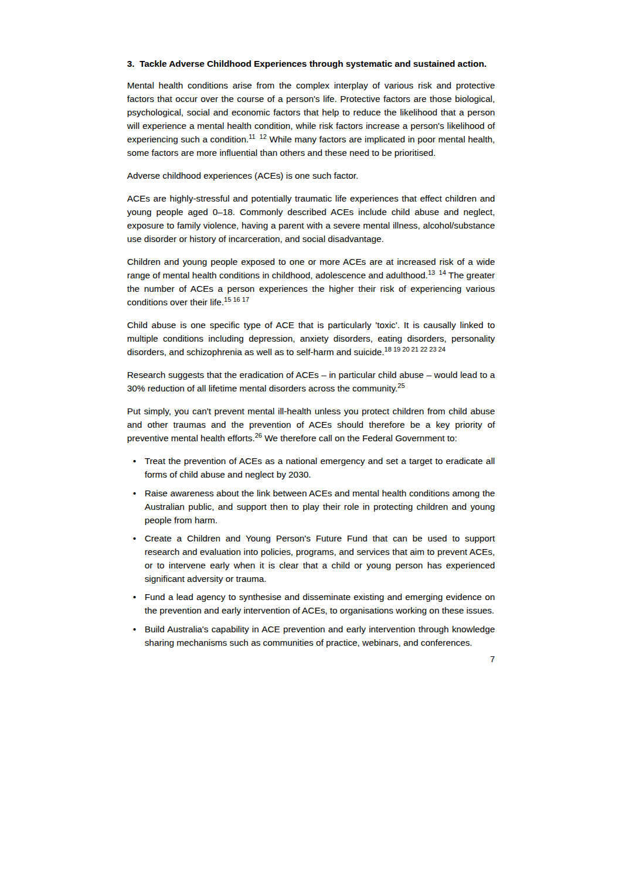3. Tackle Adverse Childhood Experiences through systematic and sustained action.
Mental health conditions arise from the complex interplay of various risk and protective factors that occur over the course of a person's life. Protective factors are those biological, psychological, social and economic factors that help to reduce the likelihood that a person will experience a mental health condition, while risk factors increase a person's likelihood of experiencing such a condition.11 12 While many factors are implicated in poor mental health, some factors are more influential than others and these need to be prioritised.
Adverse childhood experiences (ACEs) is one such factor.
ACEs are highly-stressful and potentially traumatic life experiences that effect children and young people aged 0–18. Commonly described ACEs include child abuse and neglect, exposure to family violence, having a parent with a severe mental illness, alcohol/substance use disorder or history of incarceration, and social disadvantage.
Children and young people exposed to one or more ACEs are at increased risk of a wide range of mental health conditions in childhood, adolescence and adulthood.13 14 The greater the number of ACEs a person experiences the higher their risk of experiencing various conditions over their life.15 16 17
Child abuse is one specific type of ACE that is particularly 'toxic'. It is causally linked to multiple conditions including depression, anxiety disorders, eating disorders, personality disorders, and schizophrenia as well as to self-harm and suicide.18 19 20 21 22 23 24
Research suggests that the eradication of ACEs – in particular child abuse – would lead to a 30% reduction of all lifetime mental disorders across the community.25
Put simply, you can't prevent mental ill-health unless you protect children from child abuse and other traumas and the prevention of ACEs should therefore be a key priority of preventive mental health efforts.26 We therefore call on the Federal Government to:
Treat the prevention of ACEs as a national emergency and set a target to eradicate all forms of child abuse and neglect by 2030.
Raise awareness about the link between ACEs and mental health conditions among the Australian public, and support then to play their role in protecting children and young people from harm.
Create a Children and Young Person's Future Fund that can be used to support research and evaluation into policies, programs, and services that aim to prevent ACEs, or to intervene early when it is clear that a child or young person has experienced significant adversity or trauma.
Fund a lead agency to synthesise and disseminate existing and emerging evidence on the prevention and early intervention of ACEs, to organisations working on these issues.
Build Australia's capability in ACE prevention and early intervention through knowledge sharing mechanisms such as communities of practice, webinars, and conferences.
7